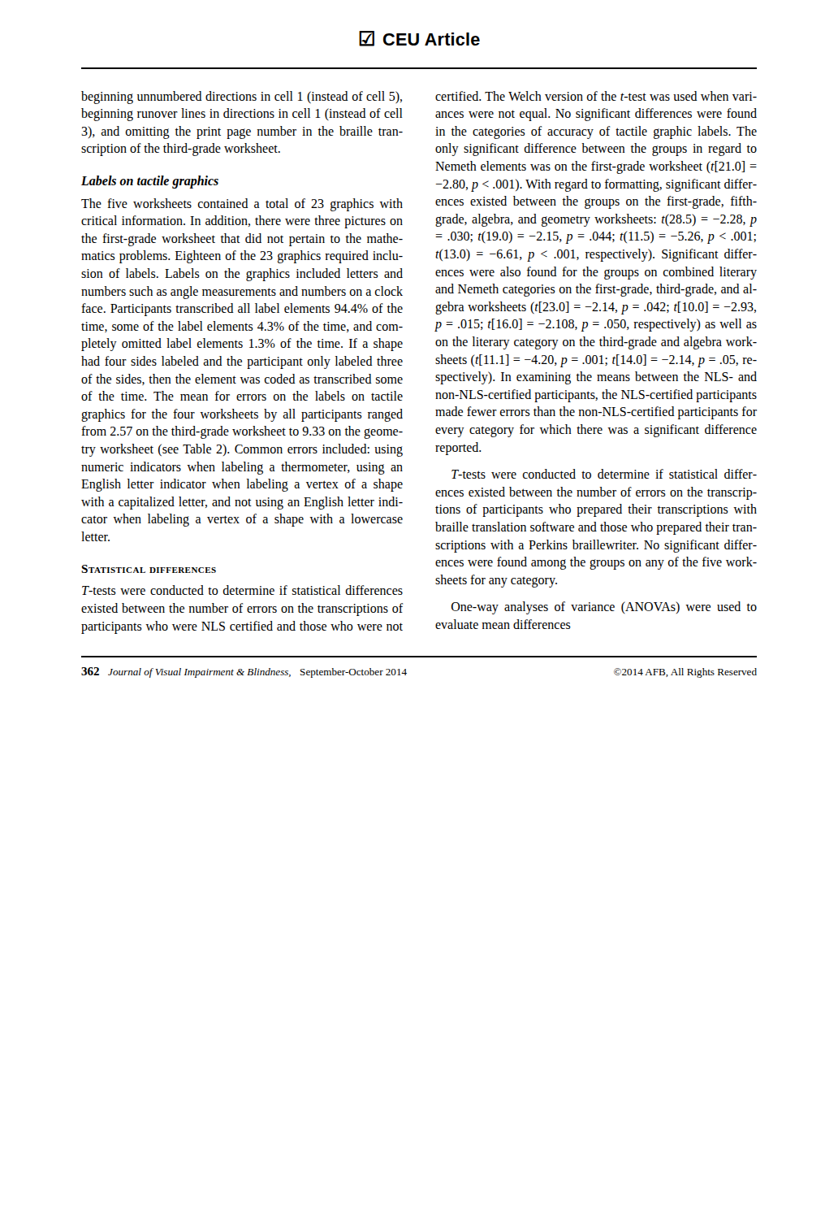☑CEU Article
beginning unnumbered directions in cell 1 (instead of cell 5), beginning runover lines in directions in cell 1 (instead of cell 3), and omitting the print page number in the braille transcription of the third-grade worksheet.
Labels on tactile graphics
The five worksheets contained a total of 23 graphics with critical information. In addition, there were three pictures on the first-grade worksheet that did not pertain to the mathematics problems. Eighteen of the 23 graphics required inclusion of labels. Labels on the graphics included letters and numbers such as angle measurements and numbers on a clock face. Participants transcribed all label elements 94.4% of the time, some of the label elements 4.3% of the time, and completely omitted label elements 1.3% of the time. If a shape had four sides labeled and the participant only labeled three of the sides, then the element was coded as transcribed some of the time. The mean for errors on the labels on tactile graphics for the four worksheets by all participants ranged from 2.57 on the third-grade worksheet to 9.33 on the geometry worksheet (see Table 2). Common errors included: using numeric indicators when labeling a thermometer, using an English letter indicator when labeling a vertex of a shape with a capitalized letter, and not using an English letter indicator when labeling a vertex of a shape with a lowercase letter.
Statistical differences
T-tests were conducted to determine if statistical differences existed between the number of errors on the transcriptions of participants who were NLS certified and those who were not certified. The Welch version of the t-test was used when variances were not equal. No significant differences were found in the categories of accuracy of tactile graphic labels. The only significant difference between the groups in regard to Nemeth elements was on the first-grade worksheet (t[21.0] = −2.80, p < .001). With regard to formatting, significant differences existed between the groups on the first-grade, fifth-grade, algebra, and geometry worksheets: t(28.5) = −2.28, p = .030; t(19.0) = −2.15, p = .044; t(11.5) = −5.26, p < .001; t(13.0) = −6.61, p < .001, respectively). Significant differences were also found for the groups on combined literary and Nemeth categories on the first-grade, third-grade, and algebra worksheets (t[23.0] = −2.14, p = .042; t[10.0] = −2.93, p = .015; t[16.0] = −2.108, p = .050, respectively) as well as on the literary category on the third-grade and algebra worksheets (t[11.1] = −4.20, p = .001; t[14.0] = −2.14, p = .05, respectively). In examining the means between the NLS- and non-NLS-certified participants, the NLS-certified participants made fewer errors than the non-NLS-certified participants for every category for which there was a significant difference reported.
T-tests were conducted to determine if statistical differences existed between the number of errors on the transcriptions of participants who prepared their transcriptions with braille translation software and those who prepared their transcriptions with a Perkins braillewriter. No significant differences were found among the groups on any of the five worksheets for any category.
One-way analyses of variance (ANOVAs) were used to evaluate mean differences
362 Journal of Visual Impairment & Blindness, September-October 2014 ©2014 AFB, All Rights Reserved